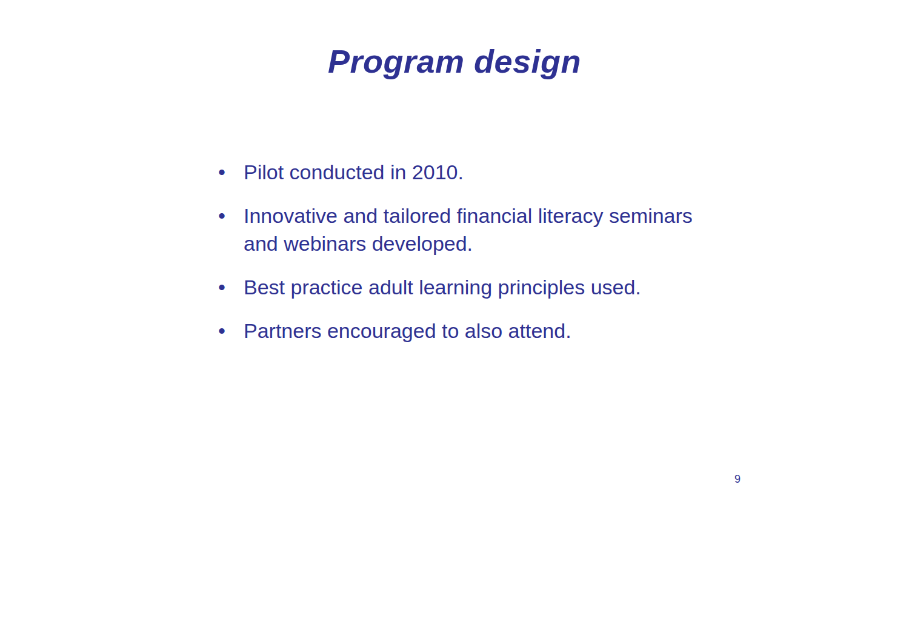Program design
Pilot conducted in 2010.
Innovative and tailored financial literacy seminars and webinars developed.
Best practice adult learning principles used.
Partners encouraged to also attend.
9